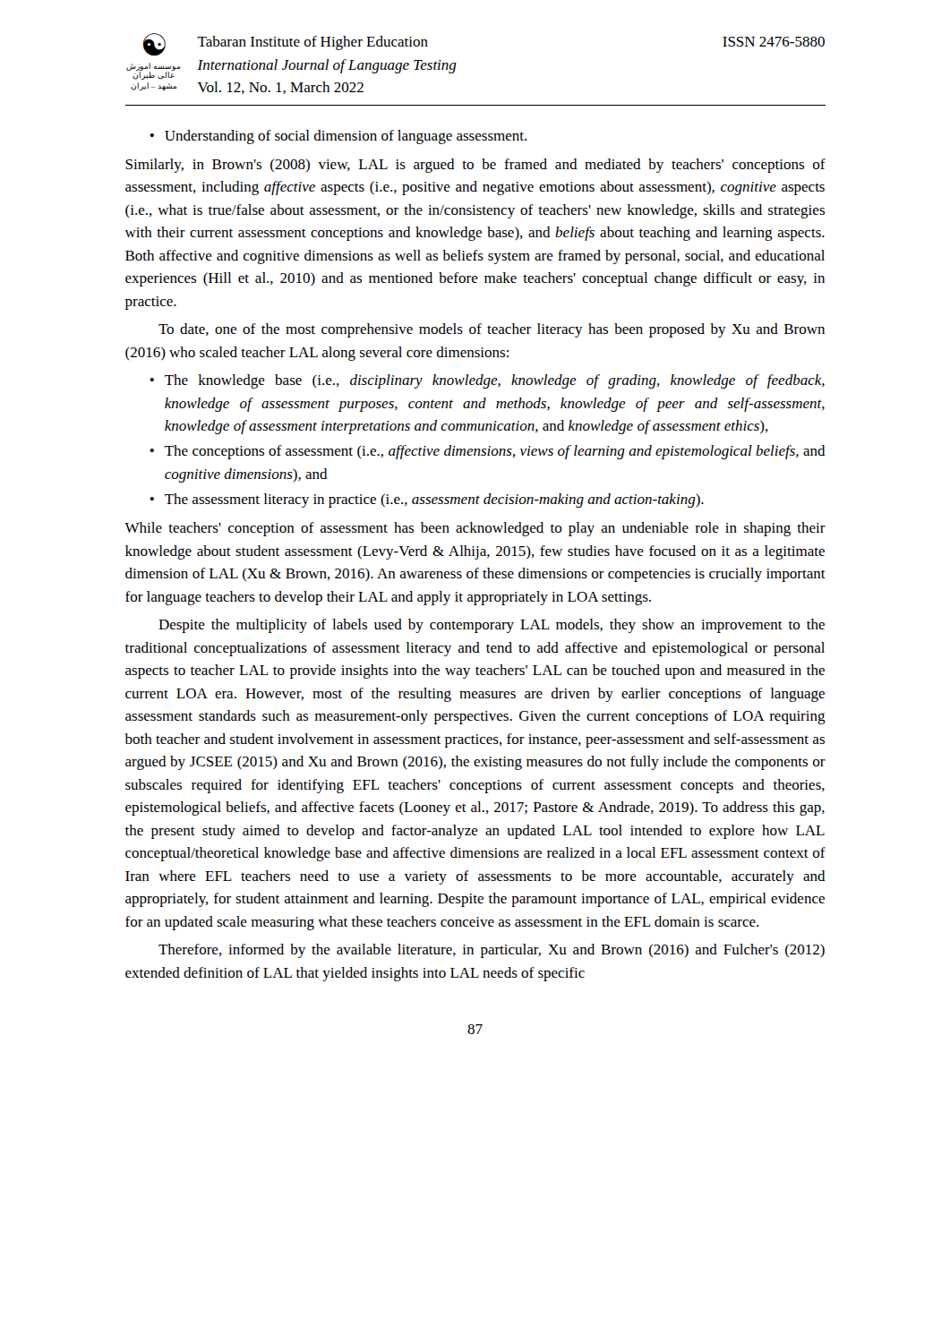☯ موسسه اموزش عالی طبران مشهد – ایران
Tabaran Institute of Higher Education ISSN 2476-5880
International Journal of Language Testing
Vol. 12, No. 1, March 2022
Understanding of social dimension of language assessment.
Similarly, in Brown's (2008) view, LAL is argued to be framed and mediated by teachers' conceptions of assessment, including affective aspects (i.e., positive and negative emotions about assessment), cognitive aspects (i.e., what is true/false about assessment, or the in/consistency of teachers' new knowledge, skills and strategies with their current assessment conceptions and knowledge base), and beliefs about teaching and learning aspects. Both affective and cognitive dimensions as well as beliefs system are framed by personal, social, and educational experiences (Hill et al., 2010) and as mentioned before make teachers' conceptual change difficult or easy, in practice.
To date, one of the most comprehensive models of teacher literacy has been proposed by Xu and Brown (2016) who scaled teacher LAL along several core dimensions:
The knowledge base (i.e., disciplinary knowledge, knowledge of grading, knowledge of feedback, knowledge of assessment purposes, content and methods, knowledge of peer and self-assessment, knowledge of assessment interpretations and communication, and knowledge of assessment ethics),
The conceptions of assessment (i.e., affective dimensions, views of learning and epistemological beliefs, and cognitive dimensions), and
The assessment literacy in practice (i.e., assessment decision-making and action-taking).
While teachers' conception of assessment has been acknowledged to play an undeniable role in shaping their knowledge about student assessment (Levy-Verd & Alhija, 2015), few studies have focused on it as a legitimate dimension of LAL (Xu & Brown, 2016). An awareness of these dimensions or competencies is crucially important for language teachers to develop their LAL and apply it appropriately in LOA settings.
Despite the multiplicity of labels used by contemporary LAL models, they show an improvement to the traditional conceptualizations of assessment literacy and tend to add affective and epistemological or personal aspects to teacher LAL to provide insights into the way teachers' LAL can be touched upon and measured in the current LOA era. However, most of the resulting measures are driven by earlier conceptions of language assessment standards such as measurement-only perspectives. Given the current conceptions of LOA requiring both teacher and student involvement in assessment practices, for instance, peer-assessment and self-assessment as argued by JCSEE (2015) and Xu and Brown (2016), the existing measures do not fully include the components or subscales required for identifying EFL teachers' conceptions of current assessment concepts and theories, epistemological beliefs, and affective facets (Looney et al., 2017; Pastore & Andrade, 2019). To address this gap, the present study aimed to develop and factor-analyze an updated LAL tool intended to explore how LAL conceptual/theoretical knowledge base and affective dimensions are realized in a local EFL assessment context of Iran where EFL teachers need to use a variety of assessments to be more accountable, accurately and appropriately, for student attainment and learning. Despite the paramount importance of LAL, empirical evidence for an updated scale measuring what these teachers conceive as assessment in the EFL domain is scarce.
Therefore, informed by the available literature, in particular, Xu and Brown (2016) and Fulcher's (2012) extended definition of LAL that yielded insights into LAL needs of specific
87